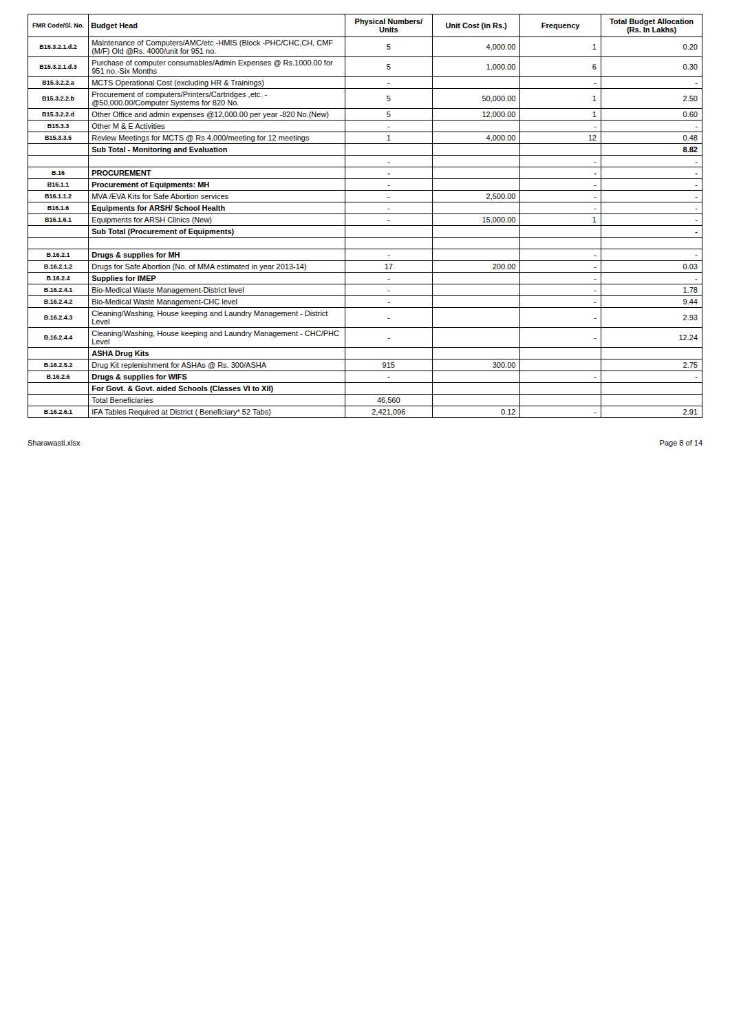| FMR Code/Sl. No. | Budget Head | Physical Numbers/ Units | Unit Cost (in Rs.) | Frequency | Total Budget Allocation (Rs. In Lakhs) |
| --- | --- | --- | --- | --- | --- |
| B15.3.2.1.d.2 | Maintenance of Computers/AMC/etc -HMIS (Block -PHC/CHC,CH, CMF (M/F) Old @Rs. 4000/unit for 951 no. | 5 | 4,000.00 | 1 | 0.20 |
| B15.3.2.1.d.3 | Purchase of computer consumables/Admin Expenses @ Rs.1000.00 for 951 no.-Six Months | 5 | 1,000.00 | 6 | 0.30 |
| B15.3.2.2.a | MCTS Operational Cost (excluding HR & Trainings) | - | | - | - |
| B15.3.2.2.b | Procurement of computers/Printers/Cartridges ,etc. - @50,000.00/Computer Systems for 820 No. | 5 | 50,000.00 | 1 | 2.50 |
| B15.3.2.2.d | Other Office and admin expenses @12,000.00 per year -820 No.(New) | 5 | 12,000.00 | 1 | 0.60 |
| B15.3.3 | Other M & E Activities | - | | - | - |
| B15.3.3.5 | Review Meetings for MCTS @ Rs 4,000/meeting for 12 meetings | 1 | 4,000.00 | 12 | 0.48 |
| | Sub Total - Monitoring and Evaluation | | | | 8.82 |
| | | - | | - | - |
| B.16 | PROCUREMENT | - | | - | - |
| B16.1.1 | Procurement of Equipments: MH | - | | - | - |
| B16.1.1.2 | MVA /EVA Kits for Safe Abortion services | - | 2,500.00 | - | - |
| B16.1.6 | Equipments for ARSH/ School Health | - | | - | - |
| B16.1.6.1 | Equipments for ARSH Clinics (New) | - | 15,000.00 | 1 | - |
| | Sub Total (Procurement of Equipments) | | | | - |
| B.16.2.1 | Drugs & supplies for MH | - | | - | - |
| B.16.2.1.2 | Drugs for Safe Abortion (No. of MMA estimated in year 2013-14) | 17 | 200.00 | - | 0.03 |
| B.16.2.4 | Supplies for IMEP | - | | - | - |
| B.16.2.4.1 | Bio-Medical Waste Management-District level | - | | - | 1.78 |
| B.16.2.4.2 | Bio-Medical Waste Management-CHC level | - | | - | 9.44 |
| B.16.2.4.3 | Cleaning/Washing, House keeping and Laundry Management - District Level | - | | - | 2.93 |
| B.16.2.4.4 | Cleaning/Washing, House keeping and Laundry Management - CHC/PHC Level | - | | - | 12.24 |
| | ASHA Drug Kits | | | | |
| B.16.2.5.2 | Drug Kit replenishment for ASHAs @ Rs. 300/ASHA | 915 | 300.00 | | 2.75 |
| B.16.2.6 | Drugs & supplies for WIFS | - | | - | - |
| | For Govt. & Govt. aided Schools (Classes VI to XII) | | | | |
| | Total Beneficiaries | 46,560 | | | |
| B.16.2.6.1 | IFA Tables Required at District ( Beneficiary* 52 Tabs) | 2,421,096 | 0.12 | - | 2.91 |
Sharawasti.xlsx Page 8 of 14